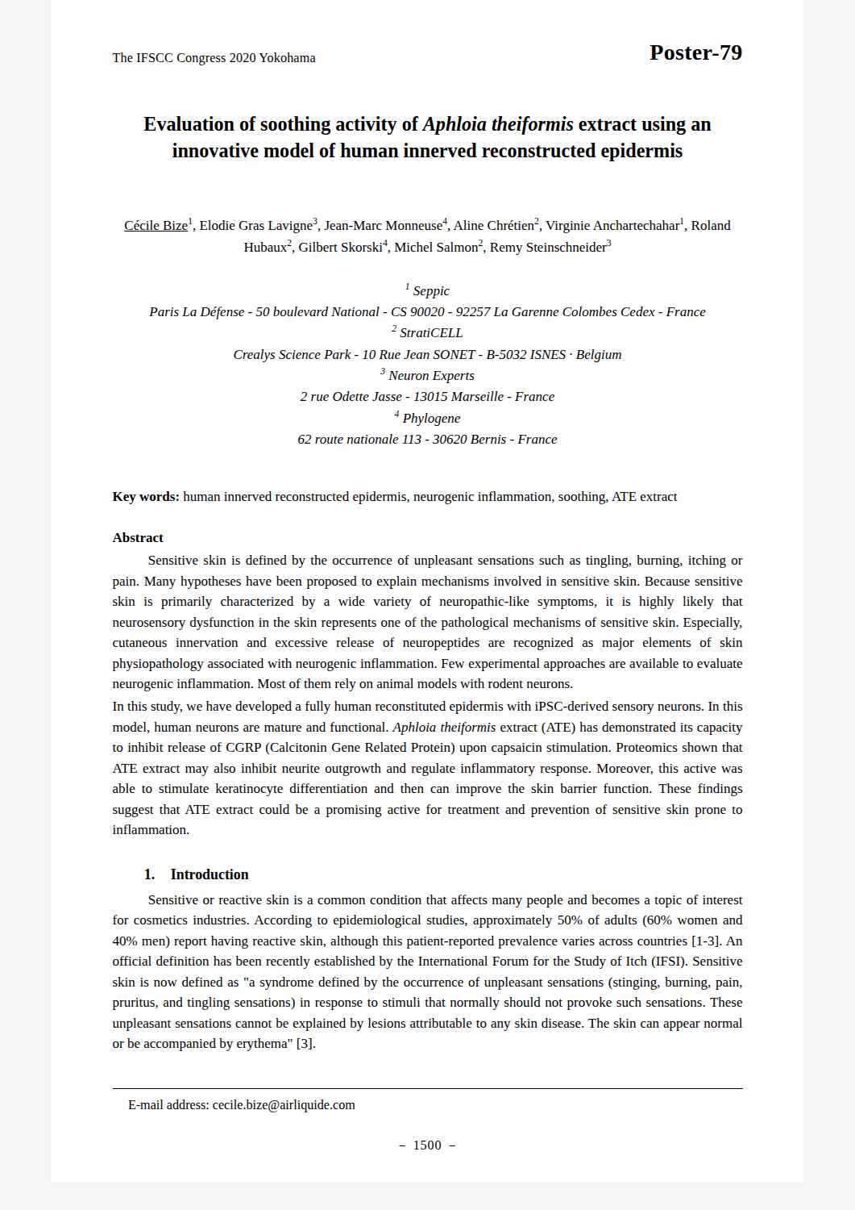Poster-79
The IFSCC Congress 2020 Yokohama
Evaluation of soothing activity of Aphloia theiformis extract using an innovative model of human innerved reconstructed epidermis
Cécile Bize1, Elodie Gras Lavigne3, Jean-Marc Monneuse4, Aline Chrétien2, Virginie Anchartechahar1, Roland Hubaux2, Gilbert Skorski4, Michel Salmon2, Remy Steinschneider3
1 Seppic
Paris La Défense - 50 boulevard National - CS 90020 - 92257 La Garenne Colombes Cedex - France
2 StratiCELL
Crealys Science Park - 10 Rue Jean SONET - B-5032 ISNES · Belgium
3 Neuron Experts
2 rue Odette Jasse - 13015 Marseille - France
4 Phylogene
62 route nationale 113 - 30620 Bernis - France
Key words: human innerved reconstructed epidermis, neurogenic inflammation, soothing, ATE extract
Abstract
Sensitive skin is defined by the occurrence of unpleasant sensations such as tingling, burning, itching or pain. Many hypotheses have been proposed to explain mechanisms involved in sensitive skin. Because sensitive skin is primarily characterized by a wide variety of neuropathic‑like symptoms, it is highly likely that neurosensory dysfunction in the skin represents one of the pathological mechanisms of sensitive skin. Especially, cutaneous innervation and excessive release of neuropeptides are recognized as major elements of skin physiopathology associated with neurogenic inflammation. Few experimental approaches are available to evaluate neurogenic inflammation. Most of them rely on animal models with rodent neurons.
In this study, we have developed a fully human reconstituted epidermis with iPSC-derived sensory neurons. In this model, human neurons are mature and functional. Aphloia theiformis extract (ATE) has demonstrated its capacity to inhibit release of CGRP (Calcitonin Gene Related Protein) upon capsaicin stimulation. Proteomics shown that ATE extract may also inhibit neurite outgrowth and regulate inflammatory response. Moreover, this active was able to stimulate keratinocyte differentiation and then can improve the skin barrier function. These findings suggest that ATE extract could be a promising active for treatment and prevention of sensitive skin prone to inflammation.
1. Introduction
Sensitive or reactive skin is a common condition that affects many people and becomes a topic of interest for cosmetics industries. According to epidemiological studies, approximately 50% of adults (60% women and 40% men) report having reactive skin, although this patient-reported prevalence varies across countries [1-3]. An official definition has been recently established by the International Forum for the Study of Itch (IFSI). Sensitive skin is now defined as "a syndrome defined by the occurrence of unpleasant sensations (stinging, burning, pain, pruritus, and tingling sensations) in response to stimuli that normally should not provoke such sensations. These unpleasant sensations cannot be explained by lesions attributable to any skin disease. The skin can appear normal or be accompanied by erythema" [3].
E-mail address: cecile.bize@airliquide.com
－ 1500 －